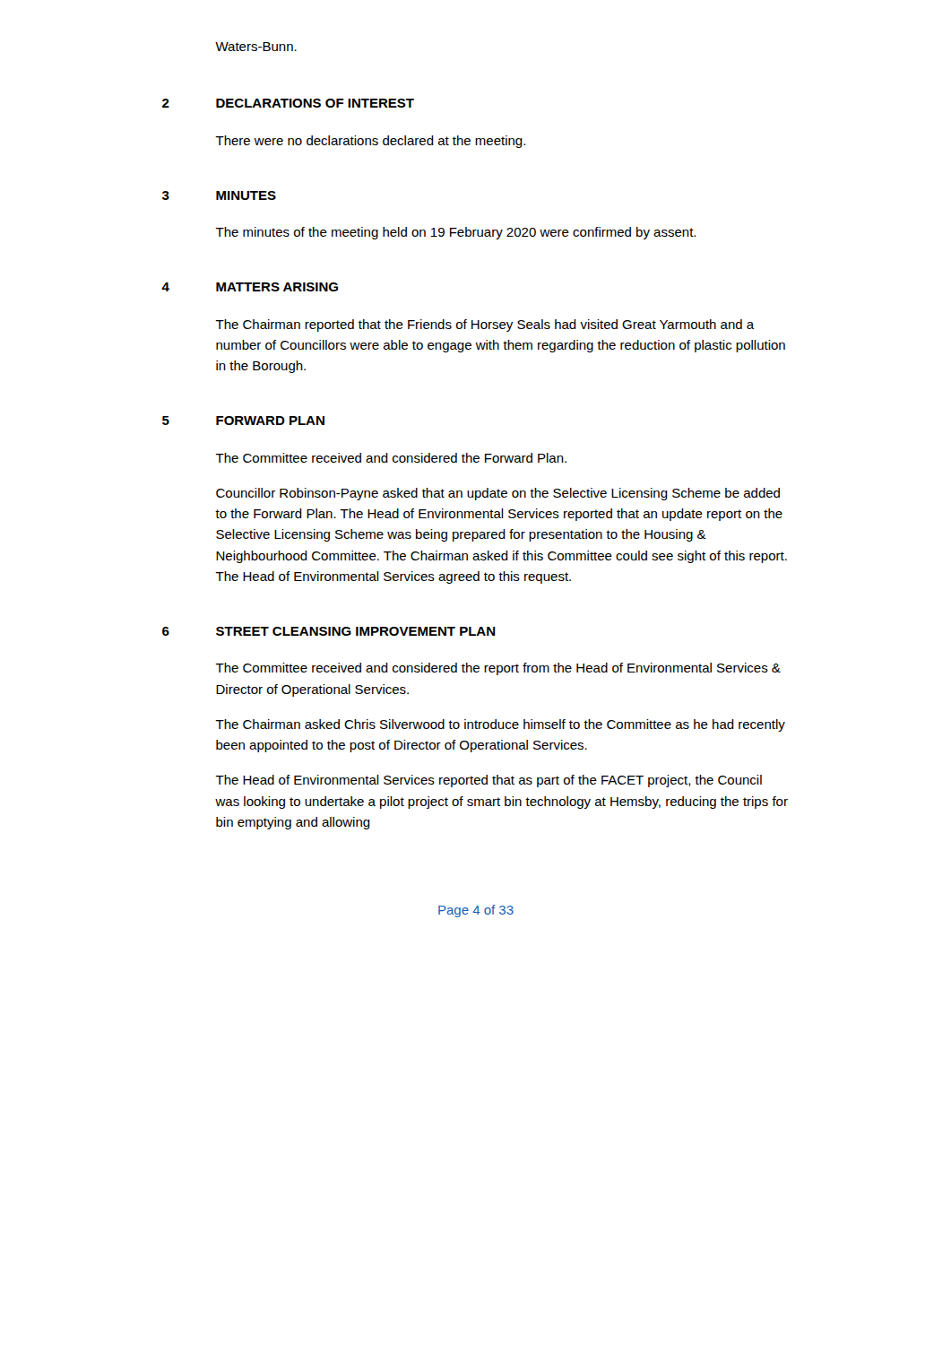Waters-Bunn.
2
Declarations of Interest
There were no declarations declared at the meeting.
3
Minutes
The minutes of the meeting held on 19 February 2020 were confirmed by assent.
4
Matters Arising
The Chairman reported that the Friends of Horsey Seals had visited Great Yarmouth and a number of Councillors were able to engage with them regarding the reduction of plastic pollution in the Borough.
5
Forward Plan
The Committee received and considered the Forward Plan.
Councillor Robinson-Payne asked that an update on the Selective Licensing Scheme be added to the Forward Plan. The Head of Environmental Services reported that an update report on the Selective Licensing Scheme was being prepared for presentation to the Housing & Neighbourhood Committee. The Chairman asked if this Committee could see sight of this report. The Head of Environmental Services agreed to this request.
6
Street Cleansing Improvement Plan
The Committee received and considered the report from the Head of Environmental Services & Director of Operational Services.
The Chairman asked Chris Silverwood to introduce himself to the Committee as he had recently been appointed to the post of Director of Operational Services.
The Head of Environmental Services reported that as part of the FACET project, the Council was looking to undertake a pilot project of smart bin technology at Hemsby, reducing the trips for bin emptying and allowing
Page 4 of 33